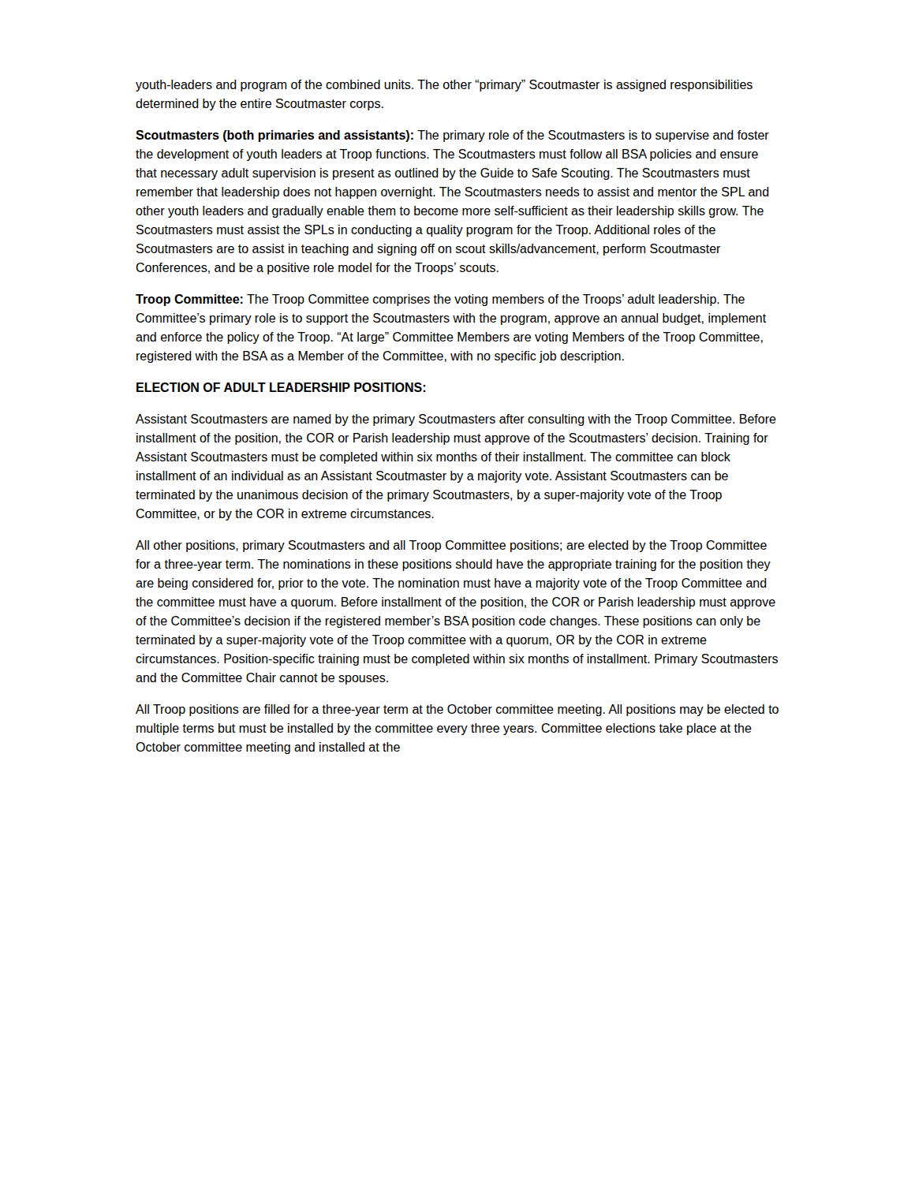youth-leaders and program of the combined units. The other “primary” Scoutmaster is assigned responsibilities determined by the entire Scoutmaster corps.
Scoutmasters (both primaries and assistants): The primary role of the Scoutmasters is to supervise and foster the development of youth leaders at Troop functions. The Scoutmasters must follow all BSA policies and ensure that necessary adult supervision is present as outlined by the Guide to Safe Scouting. The Scoutmasters must remember that leadership does not happen overnight. The Scoutmasters needs to assist and mentor the SPL and other youth leaders and gradually enable them to become more self-sufficient as their leadership skills grow. The Scoutmasters must assist the SPLs in conducting a quality program for the Troop. Additional roles of the Scoutmasters are to assist in teaching and signing off on scout skills/advancement, perform Scoutmaster Conferences, and be a positive role model for the Troops’ scouts.
Troop Committee: The Troop Committee comprises the voting members of the Troops’ adult leadership. The Committee’s primary role is to support the Scoutmasters with the program, approve an annual budget, implement and enforce the policy of the Troop. “At large” Committee Members are voting Members of the Troop Committee, registered with the BSA as a Member of the Committee, with no specific job description.
ELECTION OF ADULT LEADERSHIP POSITIONS:
Assistant Scoutmasters are named by the primary Scoutmasters after consulting with the Troop Committee. Before installment of the position, the COR or Parish leadership must approve of the Scoutmasters’ decision. Training for Assistant Scoutmasters must be completed within six months of their installment. The committee can block installment of an individual as an Assistant Scoutmaster by a majority vote. Assistant Scoutmasters can be terminated by the unanimous decision of the primary Scoutmasters, by a super-majority vote of the Troop Committee, or by the COR in extreme circumstances.
All other positions, primary Scoutmasters and all Troop Committee positions; are elected by the Troop Committee for a three-year term. The nominations in these positions should have the appropriate training for the position they are being considered for, prior to the vote. The nomination must have a majority vote of the Troop Committee and the committee must have a quorum. Before installment of the position, the COR or Parish leadership must approve of the Committee’s decision if the registered member’s BSA position code changes. These positions can only be terminated by a super-majority vote of the Troop committee with a quorum, OR by the COR in extreme circumstances. Position-specific training must be completed within six months of installment. Primary Scoutmasters and the Committee Chair cannot be spouses.
All Troop positions are filled for a three-year term at the October committee meeting. All positions may be elected to multiple terms but must be installed by the committee every three years. Committee elections take place at the October committee meeting and installed at the